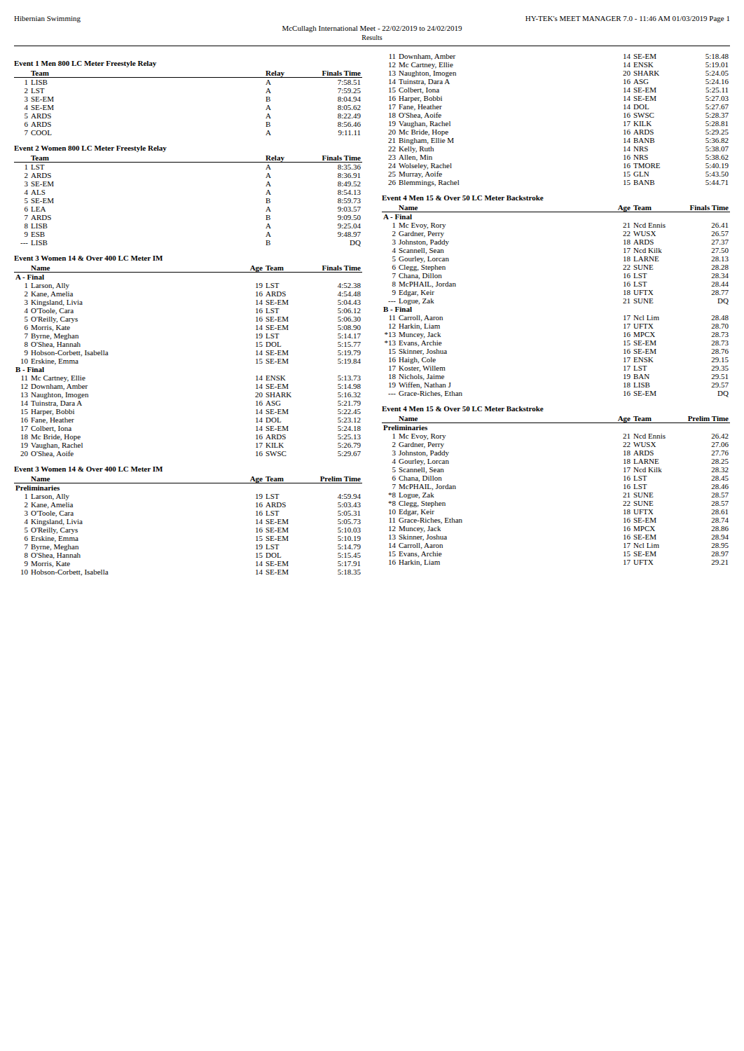Hibernian Swimming
HY-TEK's MEET MANAGER 7.0 - 11:46 AM 01/03/2019 Page 1
McCullagh International Meet - 22/02/2019 to 24/02/2019
Results
Event 1 Men 800 LC Meter Freestyle Relay
| | Team | Relay | Finals Time |
| --- | --- | --- | --- |
| 1 | LISB | A | 7:58.51 |
| 2 | LST | A | 7:59.25 |
| 3 | SE-EM | B | 8:04.94 |
| 4 | SE-EM | A | 8:05.62 |
| 5 | ARDS | A | 8:22.49 |
| 6 | ARDS | B | 8:56.46 |
| 7 | COOL | A | 9:11.11 |
Event 2 Women 800 LC Meter Freestyle Relay
| | Team | Relay | Finals Time |
| --- | --- | --- | --- |
| 1 | LST | A | 8:35.36 |
| 2 | ARDS | A | 8:36.91 |
| 3 | SE-EM | A | 8:49.52 |
| 4 | ALS | A | 8:54.13 |
| 5 | SE-EM | B | 8:59.73 |
| 6 | LEA | A | 9:03.57 |
| 7 | ARDS | B | 9:09.50 |
| 8 | LISB | A | 9:25.04 |
| 9 | ESB | A | 9:48.97 |
| --- | LISB | B | DQ |
Event 3 Women 14 & Over 400 LC Meter IM
| | Name | Age | Team | Finals Time |
| --- | --- | --- | --- | --- |
| A - Final |
| 1 | Larson, Ally | 19 | LST | 4:52.38 |
| 2 | Kane, Amelia | 16 | ARDS | 4:54.48 |
| 3 | Kingsland, Livia | 14 | SE-EM | 5:04.43 |
| 4 | O'Toole, Cara | 16 | LST | 5:06.12 |
| 5 | O'Reilly, Carys | 16 | SE-EM | 5:06.30 |
| 6 | Morris, Kate | 14 | SE-EM | 5:08.90 |
| 7 | Byrne, Meghan | 19 | LST | 5:14.17 |
| 8 | O'Shea, Hannah | 15 | DOL | 5:15.77 |
| 9 | Hobson-Corbett, Isabella | 14 | SE-EM | 5:19.79 |
| 10 | Erskine, Emma | 15 | SE-EM | 5:19.84 |
| B - Final |
| 11 | Mc Cartney, Ellie | 14 | ENSK | 5:13.73 |
| 12 | Downham, Amber | 14 | SE-EM | 5:14.98 |
| 13 | Naughton, Imogen | 20 | SHARK | 5:16.32 |
| 14 | Tuinstra, Dara A | 16 | ASG | 5:21.79 |
| 15 | Harper, Bobbi | 14 | SE-EM | 5:22.45 |
| 16 | Fane, Heather | 14 | DOL | 5:23.12 |
| 17 | Colbert, Iona | 14 | SE-EM | 5:24.18 |
| 18 | Mc Bride, Hope | 16 | ARDS | 5:25.13 |
| 19 | Vaughan, Rachel | 17 | KILK | 5:26.79 |
| 20 | O'Shea, Aoife | 16 | SWSC | 5:29.67 |
Event 3 Women 14 & Over 400 LC Meter IM
| | Name | Age | Team | Prelim Time |
| --- | --- | --- | --- | --- |
| Preliminaries |
| 1 | Larson, Ally | 19 | LST | 4:59.94 |
| 2 | Kane, Amelia | 16 | ARDS | 5:03.43 |
| 3 | O'Toole, Cara | 16 | LST | 5:05.31 |
| 4 | Kingsland, Livia | 14 | SE-EM | 5:05.73 |
| 5 | O'Reilly, Carys | 16 | SE-EM | 5:10.03 |
| 6 | Erskine, Emma | 15 | SE-EM | 5:10.19 |
| 7 | Byrne, Meghan | 19 | LST | 5:14.79 |
| 8 | O'Shea, Hannah | 15 | DOL | 5:15.45 |
| 9 | Morris, Kate | 14 | SE-EM | 5:17.91 |
| 10 | Hobson-Corbett, Isabella | 14 | SE-EM | 5:18.35 |
| 11 | Downham, Amber | 14 | SE-EM | 5:18.48 |
| 12 | Mc Cartney, Ellie | 14 | ENSK | 5:19.01 |
| 13 | Naughton, Imogen | 20 | SHARK | 5:24.05 |
| 14 | Tuinstra, Dara A | 16 | ASG | 5:24.16 |
| 15 | Colbert, Iona | 14 | SE-EM | 5:25.11 |
| 16 | Harper, Bobbi | 14 | SE-EM | 5:27.03 |
| 17 | Fane, Heather | 14 | DOL | 5:27.67 |
| 18 | O'Shea, Aoife | 16 | SWSC | 5:28.37 |
| 19 | Vaughan, Rachel | 17 | KILK | 5:28.81 |
| 20 | Mc Bride, Hope | 16 | ARDS | 5:29.25 |
| 21 | Bingham, Ellie M | 14 | BANB | 5:36.82 |
| 22 | Kelly, Ruth | 14 | NRS | 5:38.07 |
| 23 | Allen, Min | 16 | NRS | 5:38.62 |
| 24 | Wolseley, Rachel | 16 | TMORE | 5:40.19 |
| 25 | Murray, Aoife | 15 | GLN | 5:43.50 |
| 26 | Blemmings, Rachel | 15 | BANB | 5:44.71 |
Event 4 Men 15 & Over 50 LC Meter Backstroke
| | Name | Age | Team | Finals Time |
| --- | --- | --- | --- | --- |
| A - Final |
| 1 | Mc Evoy, Rory | 21 | Ncd Ennis | 26.41 |
| 2 | Gardner, Perry | 22 | WUSX | 26.57 |
| 3 | Johnston, Paddy | 18 | ARDS | 27.37 |
| 4 | Scannell, Sean | 17 | Ncd Kilk | 27.50 |
| 5 | Gourley, Lorcan | 18 | LARNE | 28.13 |
| 6 | Clegg, Stephen | 22 | SUNE | 28.28 |
| 7 | Chana, Dillon | 16 | LST | 28.34 |
| 8 | McPHAIL, Jordan | 16 | LST | 28.44 |
| 9 | Edgar, Keir | 18 | UFTX | 28.77 |
| --- | Logue, Zak | 21 | SUNE | DQ |
| B - Final |
| 11 | Carroll, Aaron | 17 | Ncl Lim | 28.48 |
| 12 | Harkin, Liam | 17 | UFTX | 28.70 |
| *13 | Muncey, Jack | 16 | MPCX | 28.73 |
| *13 | Evans, Archie | 15 | SE-EM | 28.73 |
| 15 | Skinner, Joshua | 16 | SE-EM | 28.76 |
| 16 | Haigh, Cole | 17 | ENSK | 29.15 |
| 17 | Koster, Willem | 17 | LST | 29.35 |
| 18 | Nichols, Jaime | 19 | BAN | 29.51 |
| 19 | Wiffen, Nathan J | 18 | LISB | 29.57 |
| --- | Grace-Riches, Ethan | 16 | SE-EM | DQ |
Event 4 Men 15 & Over 50 LC Meter Backstroke
| | Name | Age | Team | Prelim Time |
| --- | --- | --- | --- | --- |
| Preliminaries |
| 1 | Mc Evoy, Rory | 21 | Ncd Ennis | 26.42 |
| 2 | Gardner, Perry | 22 | WUSX | 27.06 |
| 3 | Johnston, Paddy | 18 | ARDS | 27.76 |
| 4 | Gourley, Lorcan | 18 | LARNE | 28.25 |
| 5 | Scannell, Sean | 17 | Ncd Kilk | 28.32 |
| 6 | Chana, Dillon | 16 | LST | 28.45 |
| 7 | McPHAIL, Jordan | 16 | LST | 28.46 |
| *8 | Logue, Zak | 21 | SUNE | 28.57 |
| *8 | Clegg, Stephen | 22 | SUNE | 28.57 |
| 10 | Edgar, Keir | 18 | UFTX | 28.61 |
| 11 | Grace-Riches, Ethan | 16 | SE-EM | 28.74 |
| 12 | Muncey, Jack | 16 | MPCX | 28.86 |
| 13 | Skinner, Joshua | 16 | SE-EM | 28.94 |
| 14 | Carroll, Aaron | 17 | Ncl Lim | 28.95 |
| 15 | Evans, Archie | 15 | SE-EM | 28.97 |
| 16 | Harkin, Liam | 17 | UFTX | 29.21 |